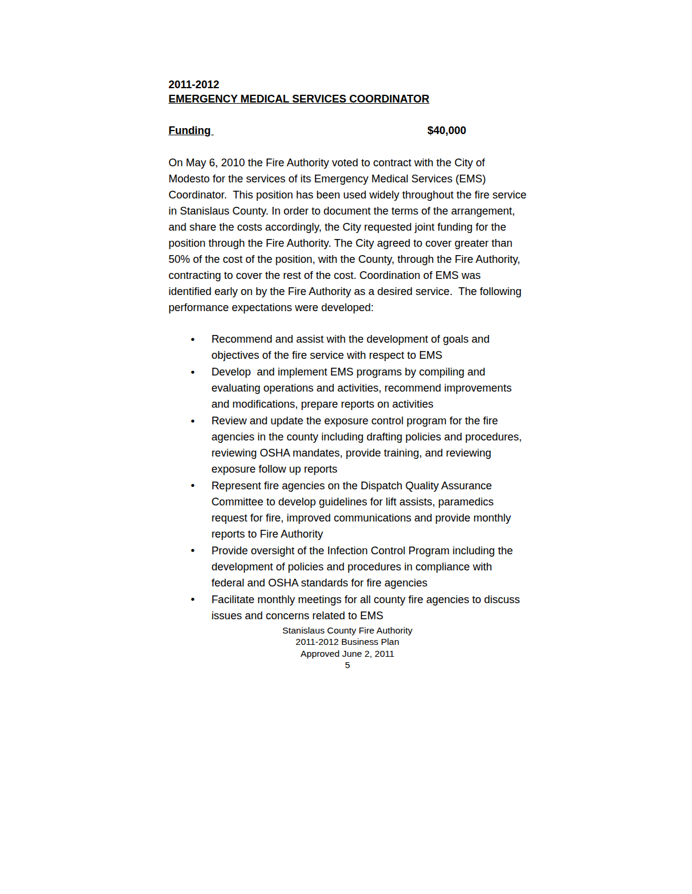2011-2012 EMERGENCY MEDICAL SERVICES COORDINATOR
Funding $40,000
On May 6, 2010 the Fire Authority voted to contract with the City of Modesto for the services of its Emergency Medical Services (EMS) Coordinator. This position has been used widely throughout the fire service in Stanislaus County. In order to document the terms of the arrangement, and share the costs accordingly, the City requested joint funding for the position through the Fire Authority. The City agreed to cover greater than 50% of the cost of the position, with the County, through the Fire Authority, contracting to cover the rest of the cost. Coordination of EMS was identified early on by the Fire Authority as a desired service. The following performance expectations were developed:
Recommend and assist with the development of goals and objectives of the fire service with respect to EMS
Develop and implement EMS programs by compiling and evaluating operations and activities, recommend improvements and modifications, prepare reports on activities
Review and update the exposure control program for the fire agencies in the county including drafting policies and procedures, reviewing OSHA mandates, provide training, and reviewing exposure follow up reports
Represent fire agencies on the Dispatch Quality Assurance Committee to develop guidelines for lift assists, paramedics request for fire, improved communications and provide monthly reports to Fire Authority
Provide oversight of the Infection Control Program including the development of policies and procedures in compliance with federal and OSHA standards for fire agencies
Facilitate monthly meetings for all county fire agencies to discuss issues and concerns related to EMS
Stanislaus County Fire Authority
2011-2012 Business Plan
Approved June 2, 2011
5